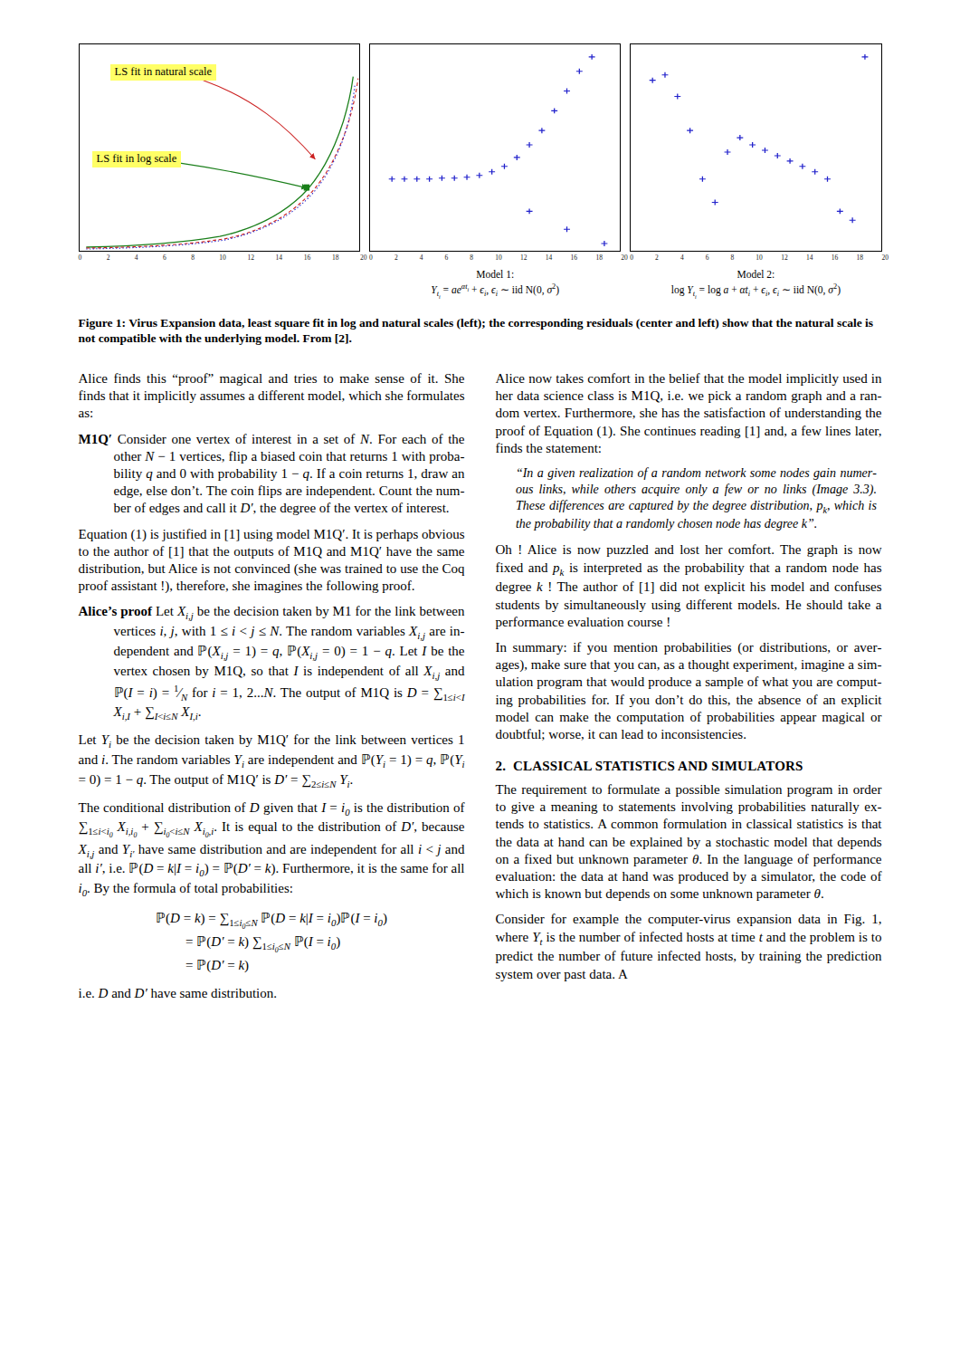300025002000150010005000
LS fit in natural scale
LS fit in log scale
02468101214161820
6050403020100
02468101214161820
Model 1: Yti = aeαti + ϵi, ϵi ∼ iid N(0, σ2)
0.40.30.20.10-0.1-0.2-0.3-0.4
02468101214161820
Model 2: log Yti = log a + αti + ϵi, ϵi ∼ iid N(0, σ2)
Figure 1: Virus Expansion data, least square fit in log and natural scales (left); the corresponding residuals (center and left) show that the natural scale is not compatible with the underlying model. From [2].
Alice finds this “proof” magical and tries to make sense of it. She finds that it implicitly assumes a different model, which she formulates as:
M1Q′ Consider one vertex of interest in a set of N. For each of the other N − 1 vertices, flip a biased coin that returns 1 with probability q and 0 with probability 1 − q. If a coin returns 1, draw an edge, else don’t. The coin flips are independent. Count the number of edges and call it D′, the degree of the vertex of interest.
Equation (1) is justified in [1] using model M1Q′. It is perhaps obvious to the author of [1] that the outputs of M1Q and M1Q′ have the same distribution, but Alice is not convinced (she was trained to use the Coq proof assistant !), therefore, she imagines the following proof.
Alice’s proof Let Xi,j be the decision taken by M1 for the link between vertices i, j, with 1 ≤ i < j ≤ N. The random variables Xi,j are independent and ℙ(Xi,j = 1) = q, ℙ(Xi,j = 0) = 1 − q. Let I be the vertex chosen by M1Q, so that I is independent of all Xi,j and ℙ(I = i) = 1⁄N for i = 1, 2...N. The output of M1Q is D = ∑1≤i<I Xi,I + ∑I<i≤N XI,i.
Let Yi be the decision taken by M1Q′ for the link between vertices 1 and i. The random variables Yi are independent and ℙ(Yi = 1) = q, ℙ(Yi = 0) = 1 − q. The output of M1Q′ is D′ = ∑2≤i≤N Yi.
The conditional distribution of D given that I = i0 is the distribution of ∑1≤i<i0 Xi,i0 + ∑i0<i≤N Xi0,i. It is equal to the distribution of D′, because Xi,j and Yi′ have same distribution and are independent for all i < j and all i′, i.e. ℙ(D = k|I = i0) = ℙ(D′ = k). Furthermore, it is the same for all i0. By the formula of total probabilities:
ℙ(D = k) = ∑1≤i0≤N ℙ(D = k|I = i0)ℙ(I = i0)
= ℙ(D′ = k) ∑1≤i0≤N ℙ(I = i0)
= ℙ(D′ = k)
i.e. D and D′ have same distribution.
Alice now takes comfort in the belief that the model implicitly used in her data science class is M1Q, i.e. we pick a random graph and a random vertex. Furthermore, she has the satisfaction of understanding the proof of Equation (1). She continues reading [1] and, a few lines later, finds the statement:
“In a given realization of a random network some nodes gain numerous links, while others acquire only a few or no links (Image 3.3). These differences are captured by the degree distribution, pk, which is the probability that a randomly chosen node has degree k”.
Oh ! Alice is now puzzled and lost her comfort. The graph is now fixed and pk is interpreted as the probability that a random node has degree k ! The author of [1] did not explicit his model and confuses students by simultaneously using different models. He should take a performance evaluation course !
In summary: if you mention probabilities (or distributions, or averages), make sure that you can, as a thought experiment, imagine a simulation program that would produce a sample of what you are computing probabilities for. If you don’t do this, the absence of an explicit model can make the computation of probabilities appear magical or doubtful; worse, it can lead to inconsistencies.
2. CLASSICAL STATISTICS AND SIMULATORS
The requirement to formulate a possible simulation program in order to give a meaning to statements involving probabilities naturally extends to statistics. A common formulation in classical statistics is that the data at hand can be explained by a stochastic model that depends on a fixed but unknown parameter θ. In the language of performance evaluation: the data at hand was produced by a simulator, the code of which is known but depends on some unknown parameter θ.
Consider for example the computer-virus expansion data in Fig. 1, where Yt is the number of infected hosts at time t and the problem is to predict the number of future infected hosts, by training the prediction system over past data. A